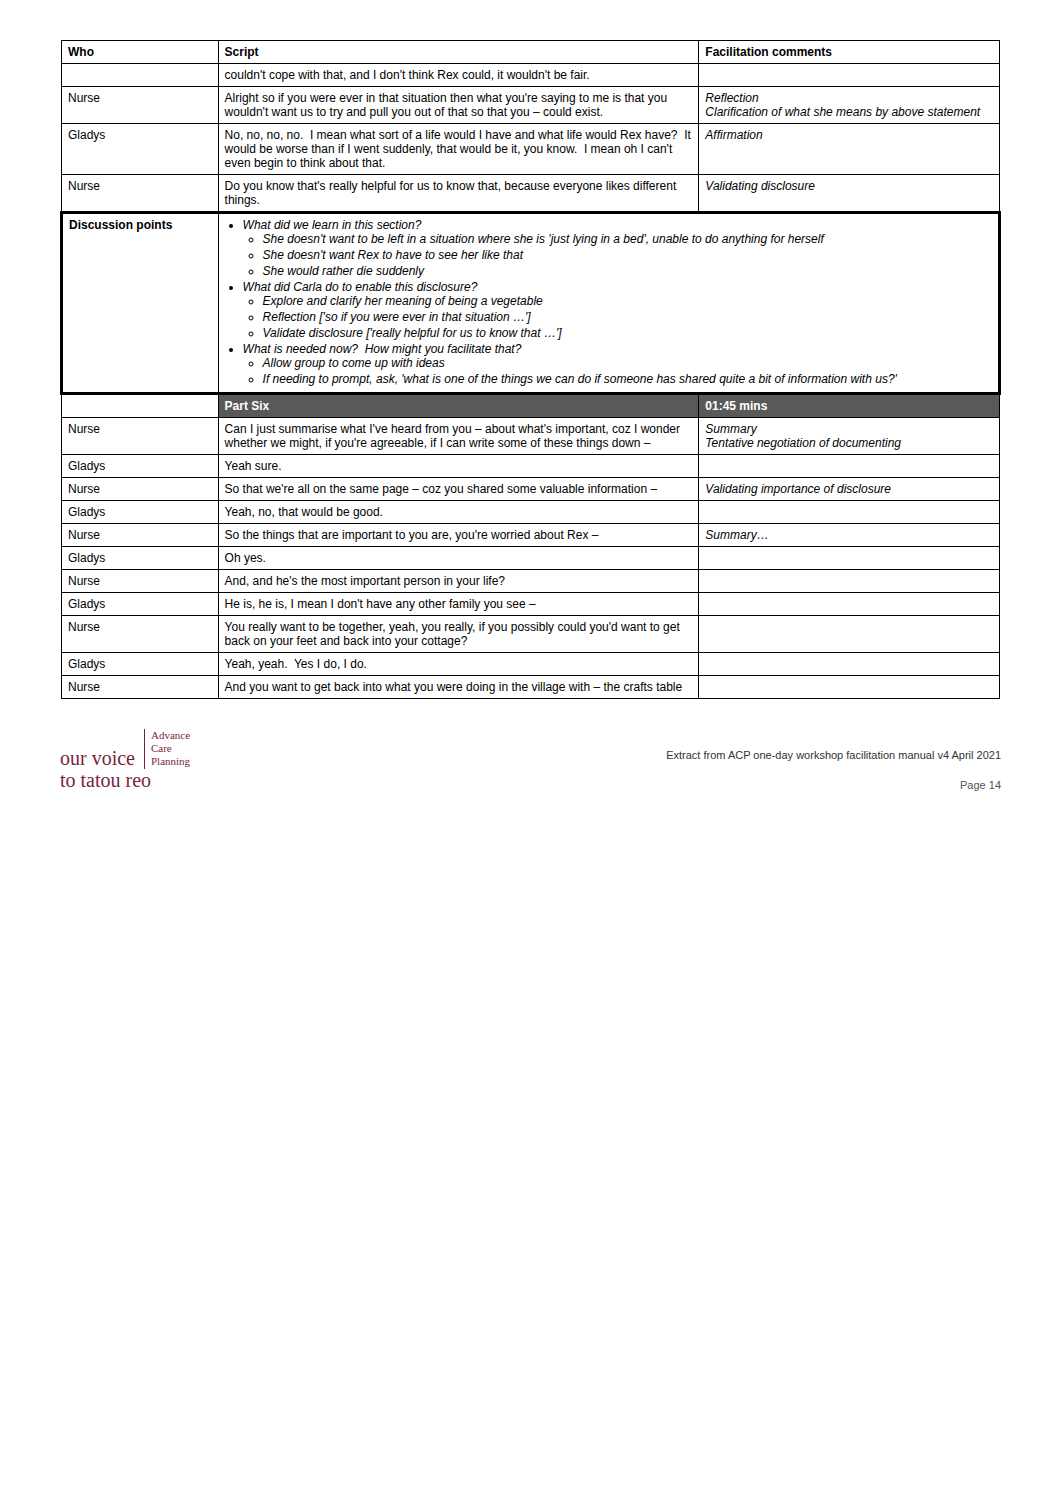| Who | Script | Facilitation comments |
| --- | --- | --- |
| | couldn't cope with that, and I don't think Rex could, it wouldn't be fair. | |
| Nurse | Alright so if you were ever in that situation then what you're saying to me is that you wouldn't want us to try and pull you out of that so that you – could exist. | Reflection Clarification of what she means by above statement |
| Gladys | No, no, no, no. I mean what sort of a life would I have and what life would Rex have? It would be worse than if I went suddenly, that would be it, you know. I mean oh I can't even begin to think about that. | Affirmation |
| Nurse | Do you know that's really helpful for us to know that, because everyone likes different things. | Validating disclosure |
| Discussion points | What did we learn in this section? She doesn't want to be left in a situation where she is 'just lying in a bed', unable to do anything for herself She doesn't want Rex to have to see her like that She would rather die suddenly What did Carla do to enable this disclosure? Explore and clarify her meaning of being a vegetable Reflection ['so if you were ever in that situation …'] Validate disclosure ['really helpful for us to know that …'] What is needed now? How might you facilitate that? Allow group to come up with ideas If needing to prompt, ask, 'what is one of the things we can do if someone has shared quite a bit of information with us?' |
| | Part Six | 01:45 mins |
| Nurse | Can I just summarise what I've heard from you – about what's important, coz I wonder whether we might, if you're agreeable, if I can write some of these things down – | Summary Tentative negotiation of documenting |
| Gladys | Yeah sure. | |
| Nurse | So that we're all on the same page – coz you shared some valuable information – | Validating importance of disclosure |
| Gladys | Yeah, no, that would be good. | |
| Nurse | So the things that are important to you are, you're worried about Rex – | Summary… |
| Gladys | Oh yes. | |
| Nurse | And, and he's the most important person in your life? | |
| Gladys | He is, he is, I mean I don't have any other family you see – | |
| Nurse | You really want to be together, yeah, you really, if you possibly could you'd want to get back on your feet and back into your cottage? | |
| Gladys | Yeah, yeah. Yes I do, I do. | |
| Nurse | And you want to get back into what you were doing in the village with – the crafts table | |
our voice Advance
Care
Planning
to tatou reo
Extract from ACP one-day workshop facilitation manual v4 April 2021
Page 14